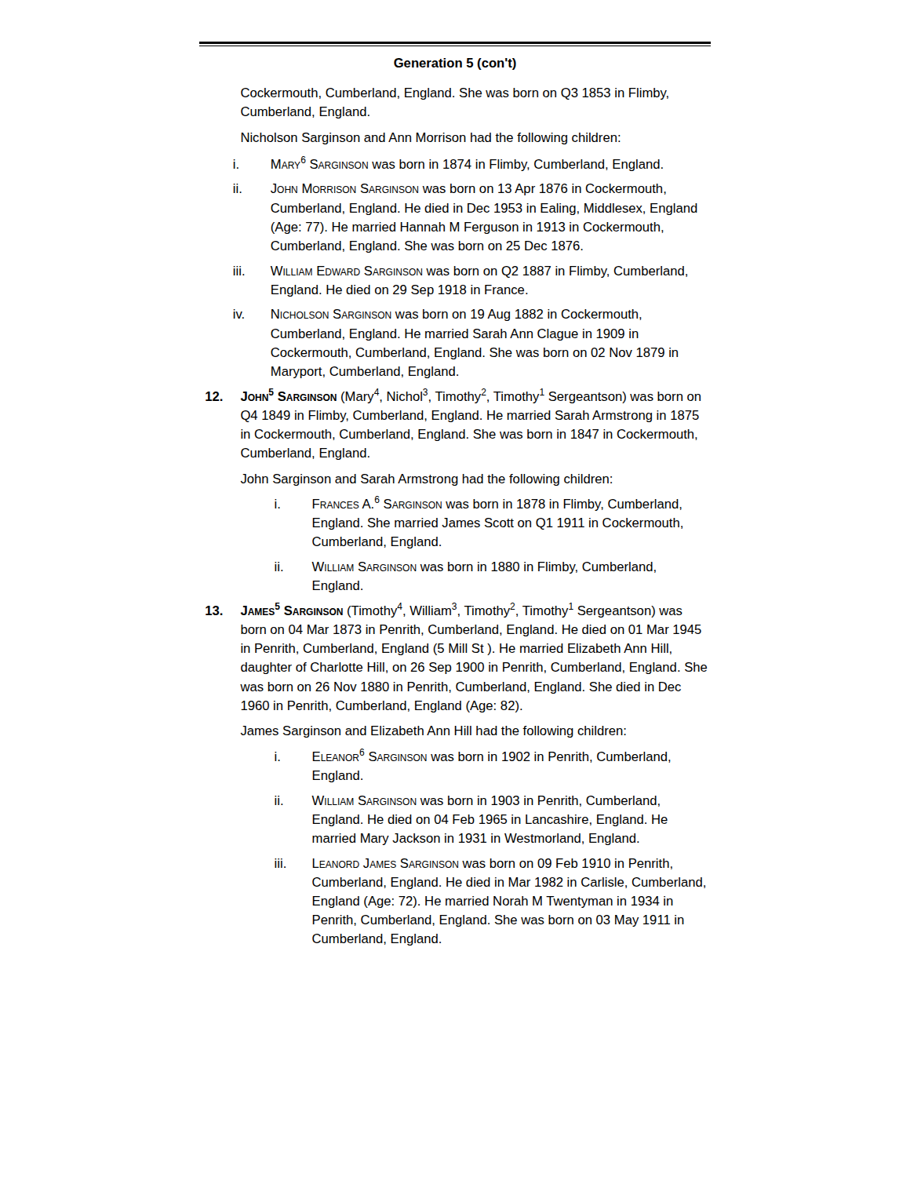Generation 5 (con't)
Cockermouth, Cumberland, England. She was born on Q3 1853 in Flimby, Cumberland, England.
Nicholson Sarginson and Ann Morrison had the following children:
i. Mary6 Sarginson was born in 1874 in Flimby, Cumberland, England.
ii. John Morrison Sarginson was born on 13 Apr 1876 in Cockermouth, Cumberland, England. He died in Dec 1953 in Ealing, Middlesex, England (Age: 77). He married Hannah M Ferguson in 1913 in Cockermouth, Cumberland, England. She was born on 25 Dec 1876.
iii. William Edward Sarginson was born on Q2 1887 in Flimby, Cumberland, England. He died on 29 Sep 1918 in France.
iv. Nicholson Sarginson was born on 19 Aug 1882 in Cockermouth, Cumberland, England. He married Sarah Ann Clague in 1909 in Cockermouth, Cumberland, England. She was born on 02 Nov 1879 in Maryport, Cumberland, England.
12.
John5 Sarginson (Mary4, Nichol3, Timothy2, Timothy1 Sergeantson) was born on Q4 1849 in Flimby, Cumberland, England. He married Sarah Armstrong in 1875 in Cockermouth, Cumberland, England. She was born in 1847 in Cockermouth, Cumberland, England.
John Sarginson and Sarah Armstrong had the following children:
i. Frances A.6 Sarginson was born in 1878 in Flimby, Cumberland, England. She married James Scott on Q1 1911 in Cockermouth, Cumberland, England.
ii. William Sarginson was born in 1880 in Flimby, Cumberland, England.
13.
James5 Sarginson (Timothy4, William3, Timothy2, Timothy1 Sergeantson) was born on 04 Mar 1873 in Penrith, Cumberland, England. He died on 01 Mar 1945 in Penrith, Cumberland, England (5 Mill St ). He married Elizabeth Ann Hill, daughter of Charlotte Hill, on 26 Sep 1900 in Penrith, Cumberland, England. She was born on 26 Nov 1880 in Penrith, Cumberland, England. She died in Dec 1960 in Penrith, Cumberland, England (Age: 82).
James Sarginson and Elizabeth Ann Hill had the following children:
i. Eleanor6 Sarginson was born in 1902 in Penrith, Cumberland, England.
ii. William Sarginson was born in 1903 in Penrith, Cumberland, England. He died on 04 Feb 1965 in Lancashire, England. He married Mary Jackson in 1931 in Westmorland, England.
iii. Leanord James Sarginson was born on 09 Feb 1910 in Penrith, Cumberland, England. He died in Mar 1982 in Carlisle, Cumberland, England (Age: 72). He married Norah M Twentyman in 1934 in Penrith, Cumberland, England. She was born on 03 May 1911 in Cumberland, England.